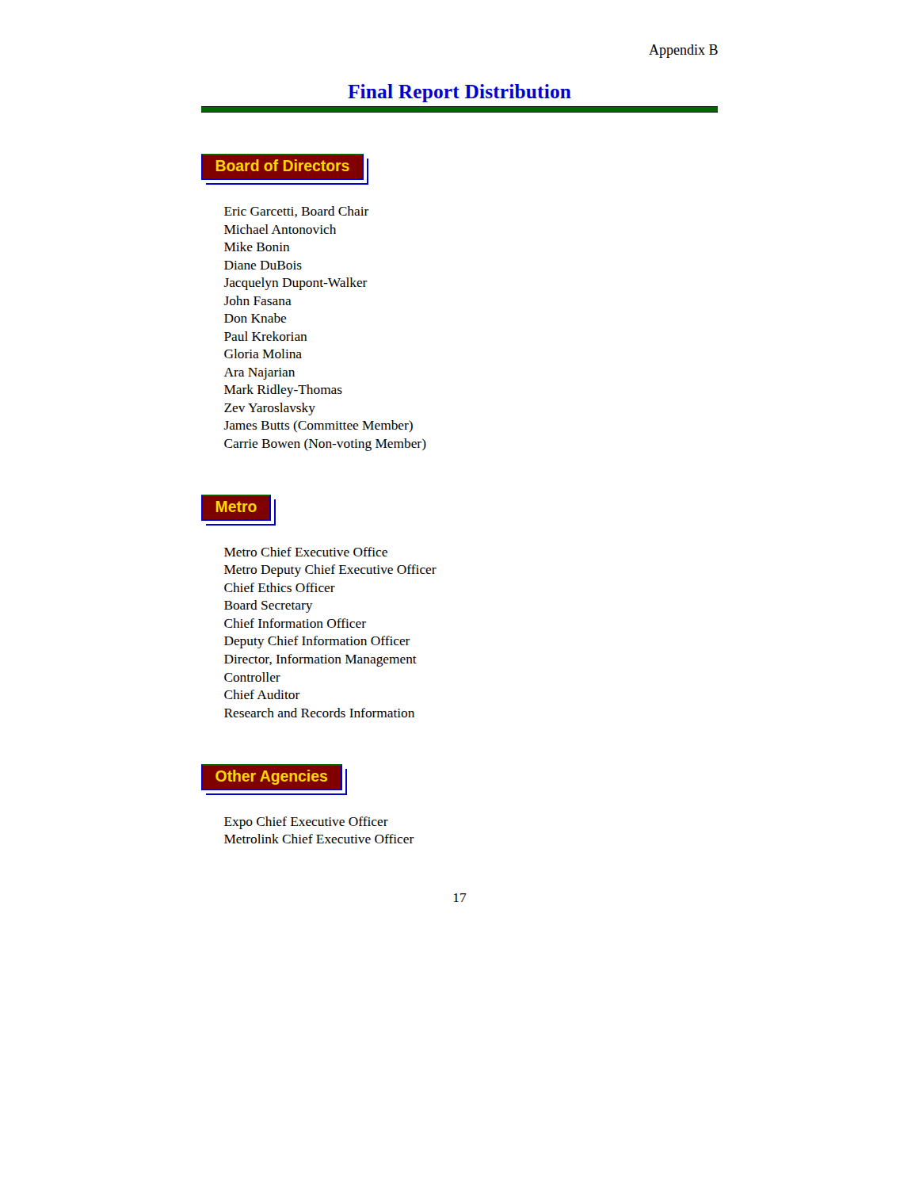Appendix B
Final Report Distribution
Board of Directors
Eric Garcetti, Board Chair
Michael Antonovich
Mike Bonin
Diane DuBois
Jacquelyn Dupont-Walker
John Fasana
Don Knabe
Paul Krekorian
Gloria Molina
Ara Najarian
Mark Ridley-Thomas
Zev Yaroslavsky
James Butts (Committee Member)
Carrie Bowen (Non-voting Member)
Metro
Metro Chief Executive Office
Metro Deputy Chief Executive Officer
Chief Ethics Officer
Board Secretary
Chief Information Officer
Deputy Chief Information Officer
Director, Information Management
Controller
Chief Auditor
Research and Records Information
Other Agencies
Expo Chief Executive Officer
Metrolink Chief Executive Officer
17